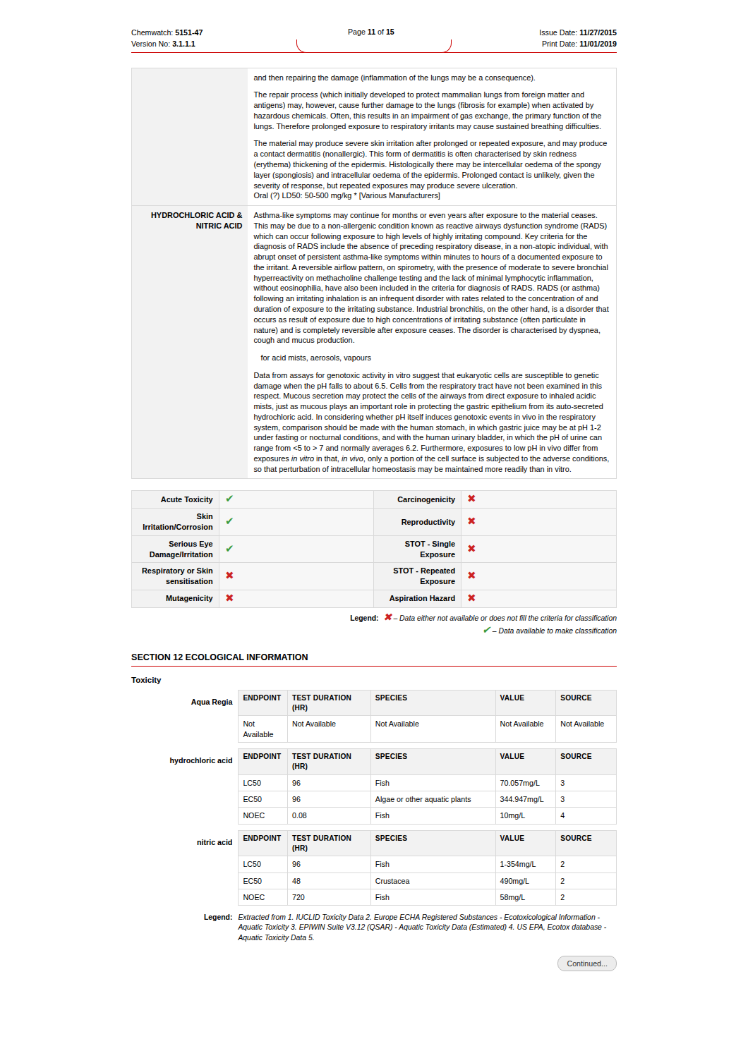Chemwatch: 5151-47
Version No: 3.1.1.1
Page 11 of 15
Aqua Regia
Issue Date: 11/27/2015
Print Date: 11/01/2019
| | and then repairing the damage (inflammation of the lungs may be a consequence). The repair process (which initially developed to protect mammalian lungs from foreign matter and antigens) may, however, cause further damage to the lungs (fibrosis for example) when activated by hazardous chemicals. Often, this results in an impairment of gas exchange, the primary function of the lungs. Therefore prolonged exposure to respiratory irritants may cause sustained breathing difficulties. The material may produce severe skin irritation after prolonged or repeated exposure, and may produce a contact dermatitis (nonallergic). This form of dermatitis is often characterised by skin redness (erythema) thickening of the epidermis. Histologically there may be intercellular oedema of the spongy layer (spongiosis) and intracellular oedema of the epidermis. Prolonged contact is unlikely, given the severity of response, but repeated exposures may produce severe ulceration. Oral (?) LD50: 50-500 mg/kg * [Various Manufacturers] |
| HYDROCHLORIC ACID & NITRIC ACID | Asthma-like symptoms may continue for months or even years after exposure to the material ceases. This may be due to a non-allergenic condition known as reactive airways dysfunction syndrome (RADS) which can occur following exposure to high levels of highly irritating compound. Key criteria for the diagnosis of RADS include the absence of preceding respiratory disease, in a non-atopic individual, with abrupt onset of persistent asthma-like symptoms within minutes to hours of a documented exposure to the irritant. A reversible airflow pattern, on spirometry, with the presence of moderate to severe bronchial hyperreactivity on methacholine challenge testing and the lack of minimal lymphocytic inflammation, without eosinophilia, have also been included in the criteria for diagnosis of RADS. RADS (or asthma) following an irritating inhalation is an infrequent disorder with rates related to the concentration of and duration of exposure to the irritating substance. Industrial bronchitis, on the other hand, is a disorder that occurs as result of exposure due to high concentrations of irritating substance (often particulate in nature) and is completely reversible after exposure ceases. The disorder is characterised by dyspnea, cough and mucus production. for acid mists, aerosols, vapours Data from assays for genotoxic activity in vitro suggest that eukaryotic cells are susceptible to genetic damage when the pH falls to about 6.5. Cells from the respiratory tract have not been examined in this respect. Mucous secretion may protect the cells of the airways from direct exposure to inhaled acidic mists, just as mucous plays an important role in protecting the gastric epithelium from its auto-secreted hydrochloric acid. In considering whether pH itself induces genotoxic events in vivo in the respiratory system, comparison should be made with the human stomach, in which gastric juice may be at pH 1-2 under fasting or nocturnal conditions, and with the human urinary bladder, in which the pH of urine can range from <5 to > 7 and normally averages 6.2. Furthermore, exposures to low pH in vivo differ from exposures in vitro in that, in vivo , only a portion of the cell surface is subjected to the adverse conditions, so that perturbation of intracellular homeostasis may be maintained more readily than in vitro. |
| Acute Toxicity | ✔ | Carcinogenicity | ✖ |
| Skin Irritation/Corrosion | ✔ | Reproductivity | ✖ |
| Serious Eye Damage/Irritation | ✔ | STOT - Single Exposure | ✖ |
| Respiratory or Skin sensitisation | ✖ | STOT - Repeated Exposure | ✖ |
| Mutagenicity | ✖ | Aspiration Hazard | ✖ |
Legend:✖ – Data either not available or does not fill the criteria for classification
✔ – Data available to make classification
SECTION 12 ECOLOGICAL INFORMATION
Toxicity
| Aqua Regia | / ENDPOINT / TEST DURATION (HR) / SPECIES / VALUE / SOURCE / / --- / --- / --- / --- / --- / / Not Available / Not Available / Not Available / Not Available / Not Available / |
| hydrochloric acid | / ENDPOINT / TEST DURATION (HR) / SPECIES / VALUE / SOURCE / / --- / --- / --- / --- / --- / / LC50 / 96 / Fish / 70.057mg/L / 3 / / EC50 / 96 / Algae or other aquatic plants / 344.947mg/L / 3 / / NOEC / 0.08 / Fish / 10mg/L / 4 / |
| nitric acid | / ENDPOINT / TEST DURATION (HR) / SPECIES / VALUE / SOURCE / / --- / --- / --- / --- / --- / / LC50 / 96 / Fish / 1-354mg/L / 2 / / EC50 / 48 / Crustacea / 490mg/L / 2 / / NOEC / 720 / Fish / 58mg/L / 2 / |
Legend:
Extracted from 1. IUCLID Toxicity Data 2. Europe ECHA Registered Substances - Ecotoxicological Information - Aquatic Toxicity 3. EPIWIN Suite V3.12 (QSAR) - Aquatic Toxicity Data (Estimated) 4. US EPA, Ecotox database - Aquatic Toxicity Data 5.
Continued...